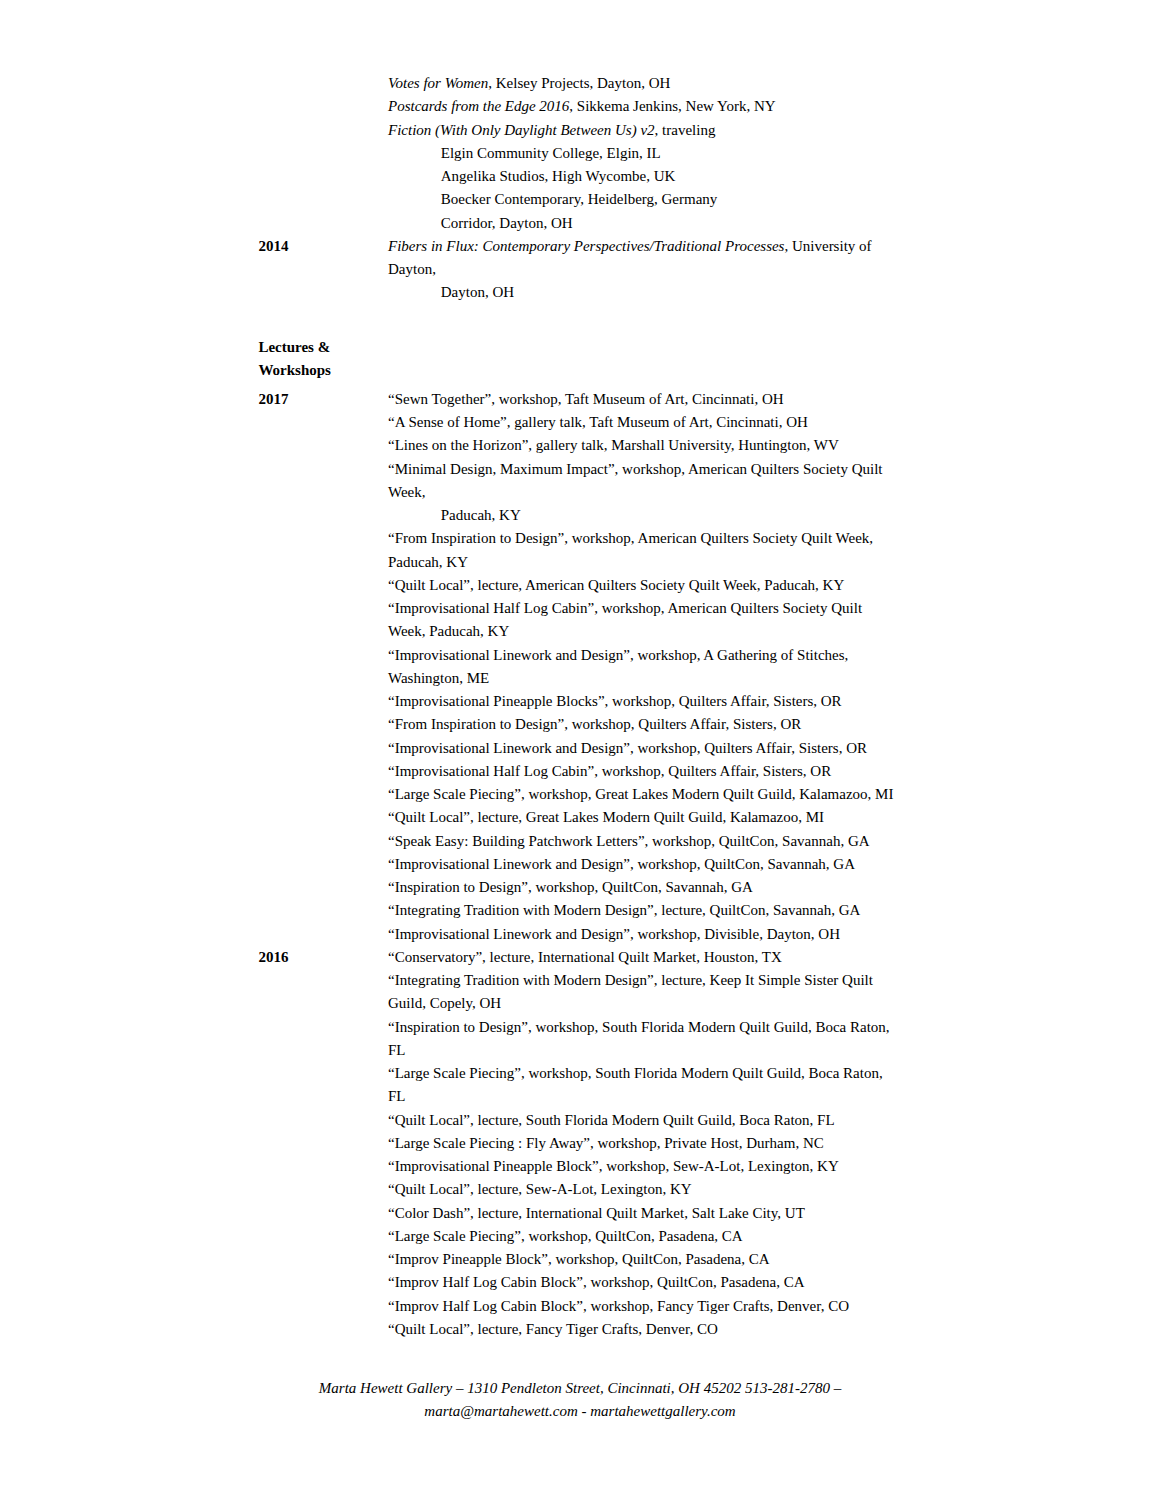Votes for Women, Kelsey Projects, Dayton, OH
Postcards from the Edge 2016, Sikkema Jenkins, New York, NY
Fiction (With Only Daylight Between Us) v2, traveling
Elgin Community College, Elgin, IL
Angelika Studios, High Wycombe, UK
Boecker Contemporary, Heidelberg, Germany
Corridor, Dayton, OH
2014
Fibers in Flux: Contemporary Perspectives/Traditional Processes, University of Dayton,
Dayton, OH
Lectures & Workshops
2017
“Sewn Together”, workshop, Taft Museum of Art, Cincinnati, OH
“A Sense of Home”, gallery talk, Taft Museum of Art, Cincinnati, OH
“Lines on the Horizon”, gallery talk, Marshall University, Huntington, WV
“Minimal Design, Maximum Impact”, workshop, American Quilters Society Quilt Week,
Paducah, KY
“From Inspiration to Design”, workshop, American Quilters Society Quilt Week, Paducah, KY
“Quilt Local”, lecture, American Quilters Society Quilt Week, Paducah, KY
“Improvisational Half Log Cabin”, workshop, American Quilters Society Quilt Week, Paducah, KY
“Improvisational Linework and Design”, workshop, A Gathering of Stitches, Washington, ME
“Improvisational Pineapple Blocks”, workshop, Quilters Affair, Sisters, OR
“From Inspiration to Design”, workshop, Quilters Affair, Sisters, OR
“Improvisational Linework and Design”, workshop, Quilters Affair, Sisters, OR
“Improvisational Half Log Cabin”, workshop, Quilters Affair, Sisters, OR
“Large Scale Piecing”, workshop, Great Lakes Modern Quilt Guild, Kalamazoo, MI
“Quilt Local”, lecture, Great Lakes Modern Quilt Guild, Kalamazoo, MI
“Speak Easy: Building Patchwork Letters”, workshop, QuiltCon, Savannah, GA
“Improvisational Linework and Design”, workshop, QuiltCon, Savannah, GA
“Inspiration to Design”, workshop, QuiltCon, Savannah, GA
“Integrating Tradition with Modern Design”, lecture, QuiltCon, Savannah, GA
“Improvisational Linework and Design”, workshop, Divisible, Dayton, OH
2016
“Conservatory”, lecture, International Quilt Market, Houston, TX
“Integrating Tradition with Modern Design”, lecture, Keep It Simple Sister Quilt Guild, Copely, OH
“Inspiration to Design”, workshop, South Florida Modern Quilt Guild, Boca Raton, FL
“Large Scale Piecing”, workshop, South Florida Modern Quilt Guild, Boca Raton, FL
“Quilt Local”, lecture, South Florida Modern Quilt Guild, Boca Raton, FL
“Large Scale Piecing : Fly Away”, workshop, Private Host, Durham, NC
“Improvisational Pineapple Block”, workshop, Sew-A-Lot, Lexington, KY
“Quilt Local”, lecture, Sew-A-Lot, Lexington, KY
“Color Dash”, lecture, International Quilt Market, Salt Lake City, UT
“Large Scale Piecing”, workshop, QuiltCon, Pasadena, CA
“Improv Pineapple Block”, workshop, QuiltCon, Pasadena, CA
“Improv Half Log Cabin Block”, workshop, QuiltCon, Pasadena, CA
“Improv Half Log Cabin Block”, workshop, Fancy Tiger Crafts, Denver, CO
“Quilt Local”, lecture, Fancy Tiger Crafts, Denver, CO
Marta Hewett Gallery – 1310 Pendleton Street, Cincinnati, OH 45202 513-281-2780 –
marta@martahewett.com - martahewettgallery.com